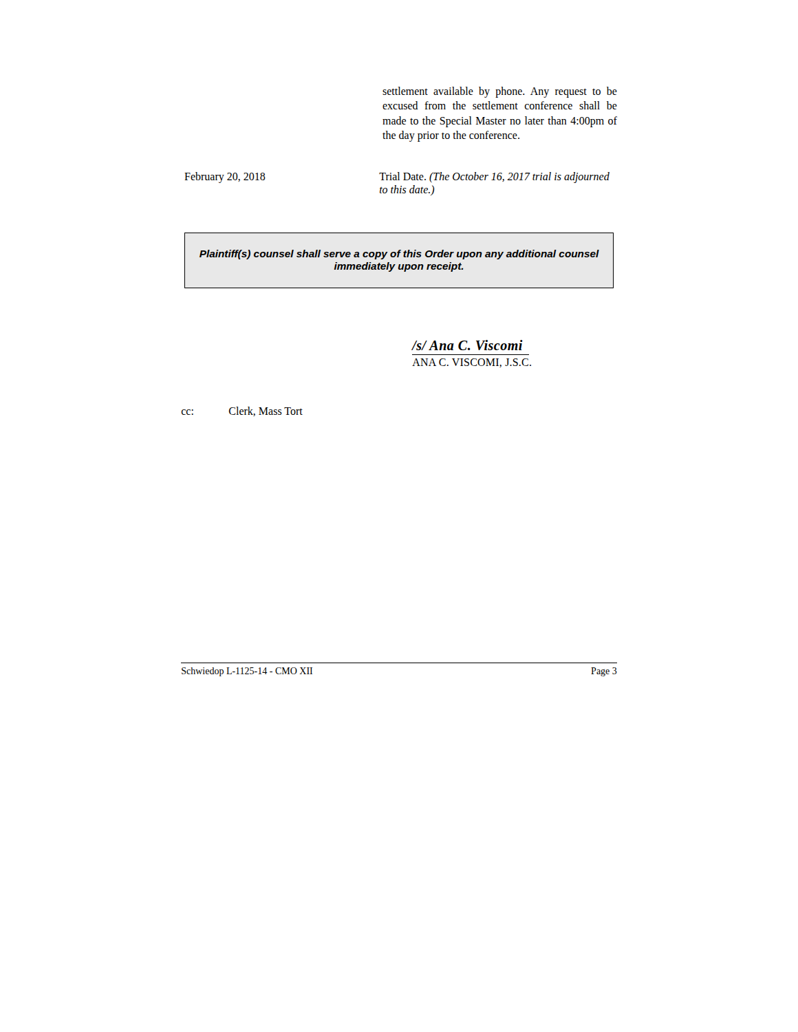settlement available by phone. Any request to be excused from the settlement conference shall be made to the Special Master no later than 4:00pm of the day prior to the conference.
February 20, 2018
Trial Date. (The October 16, 2017 trial is adjourned to this date.)
Plaintiff(s) counsel shall serve a copy of this Order upon any additional counsel immediately upon receipt.
/s/ Ana C. Viscomi
ANA C. VISCOMI, J.S.C.
cc:
Clerk, Mass Tort
Schwiedop L-1125-14 - CMO XII
Page 3